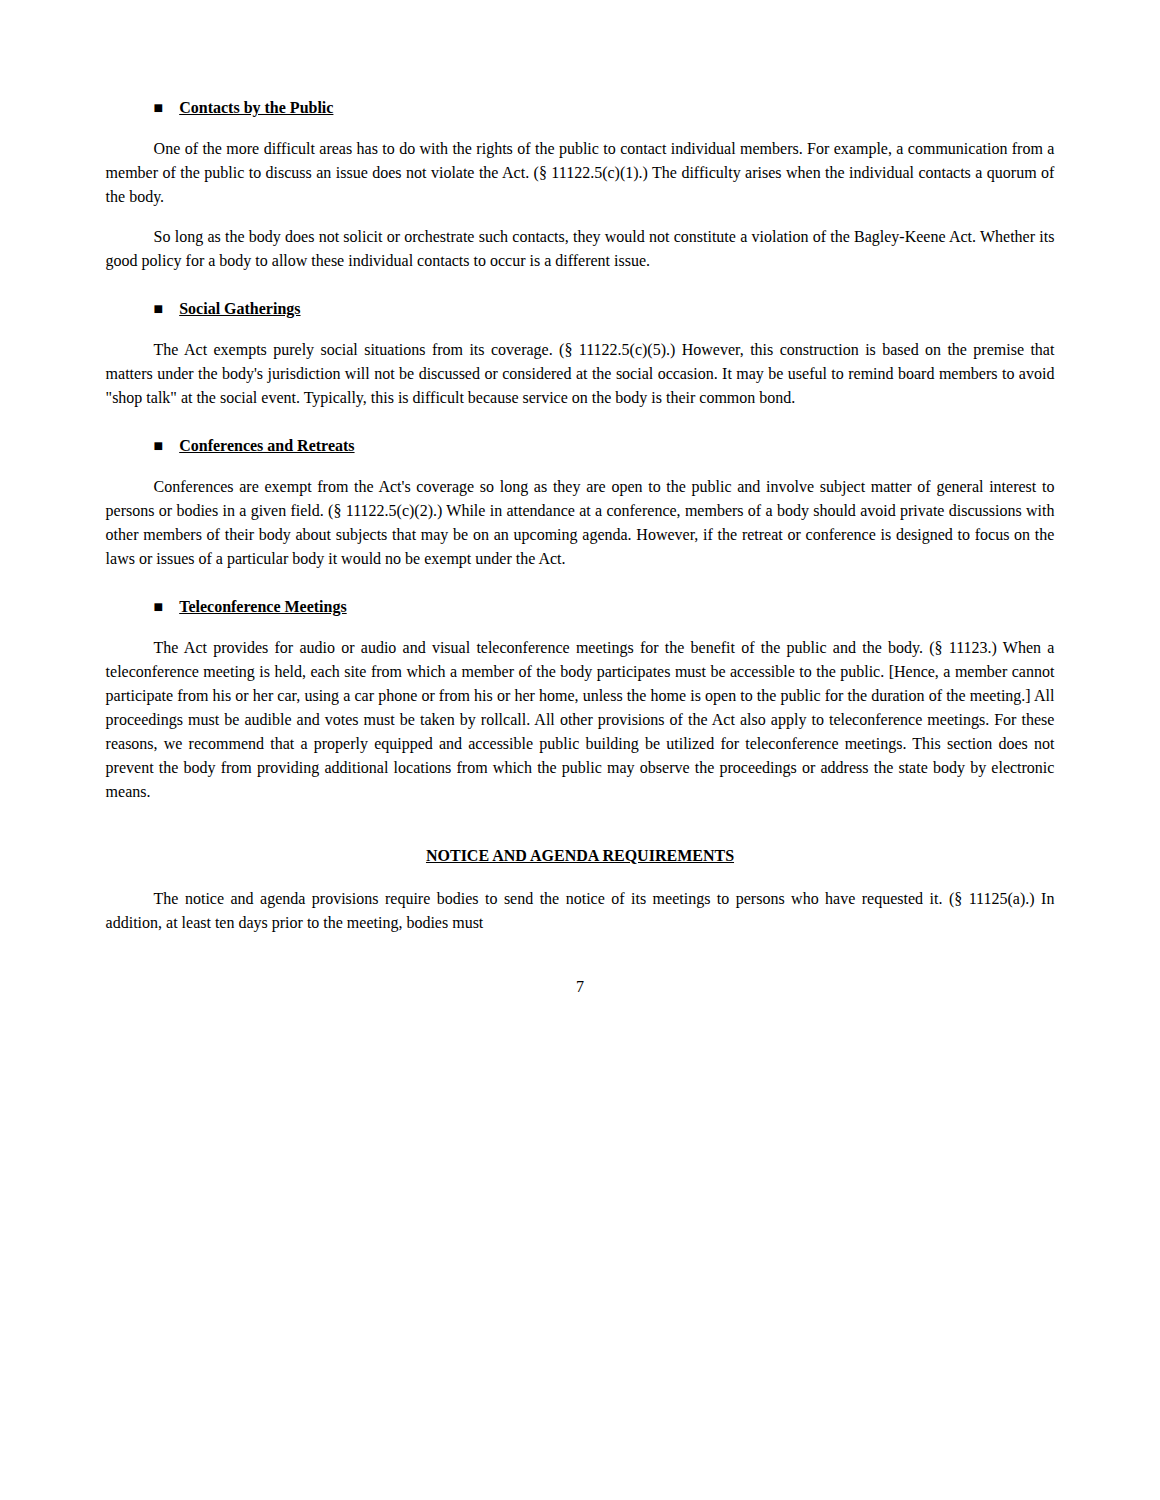■Contacts by the Public
One of the more difficult areas has to do with the rights of the public to contact individual members. For example, a communication from a member of the public to discuss an issue does not violate the Act. (§ 11122.5(c)(1).) The difficulty arises when the individual contacts a quorum of the body.
So long as the body does not solicit or orchestrate such contacts, they would not constitute a violation of the Bagley-Keene Act. Whether its good policy for a body to allow these individual contacts to occur is a different issue.
■Social Gatherings
The Act exempts purely social situations from its coverage. (§ 11122.5(c)(5).) However, this construction is based on the premise that matters under the body's jurisdiction will not be discussed or considered at the social occasion. It may be useful to remind board members to avoid "shop talk" at the social event. Typically, this is difficult because service on the body is their common bond.
■Conferences and Retreats
Conferences are exempt from the Act's coverage so long as they are open to the public and involve subject matter of general interest to persons or bodies in a given field. (§ 11122.5(c)(2).) While in attendance at a conference, members of a body should avoid private discussions with other members of their body about subjects that may be on an upcoming agenda. However, if the retreat or conference is designed to focus on the laws or issues of a particular body it would no be exempt under the Act.
■Teleconference Meetings
The Act provides for audio or audio and visual teleconference meetings for the benefit of the public and the body. (§ 11123.) When a teleconference meeting is held, each site from which a member of the body participates must be accessible to the public. [Hence, a member cannot participate from his or her car, using a car phone or from his or her home, unless the home is open to the public for the duration of the meeting.] All proceedings must be audible and votes must be taken by rollcall. All other provisions of the Act also apply to teleconference meetings. For these reasons, we recommend that a properly equipped and accessible public building be utilized for teleconference meetings. This section does not prevent the body from providing additional locations from which the public may observe the proceedings or address the state body by electronic means.
NOTICE AND AGENDA REQUIREMENTS
The notice and agenda provisions require bodies to send the notice of its meetings to persons who have requested it. (§ 11125(a).) In addition, at least ten days prior to the meeting, bodies must
7